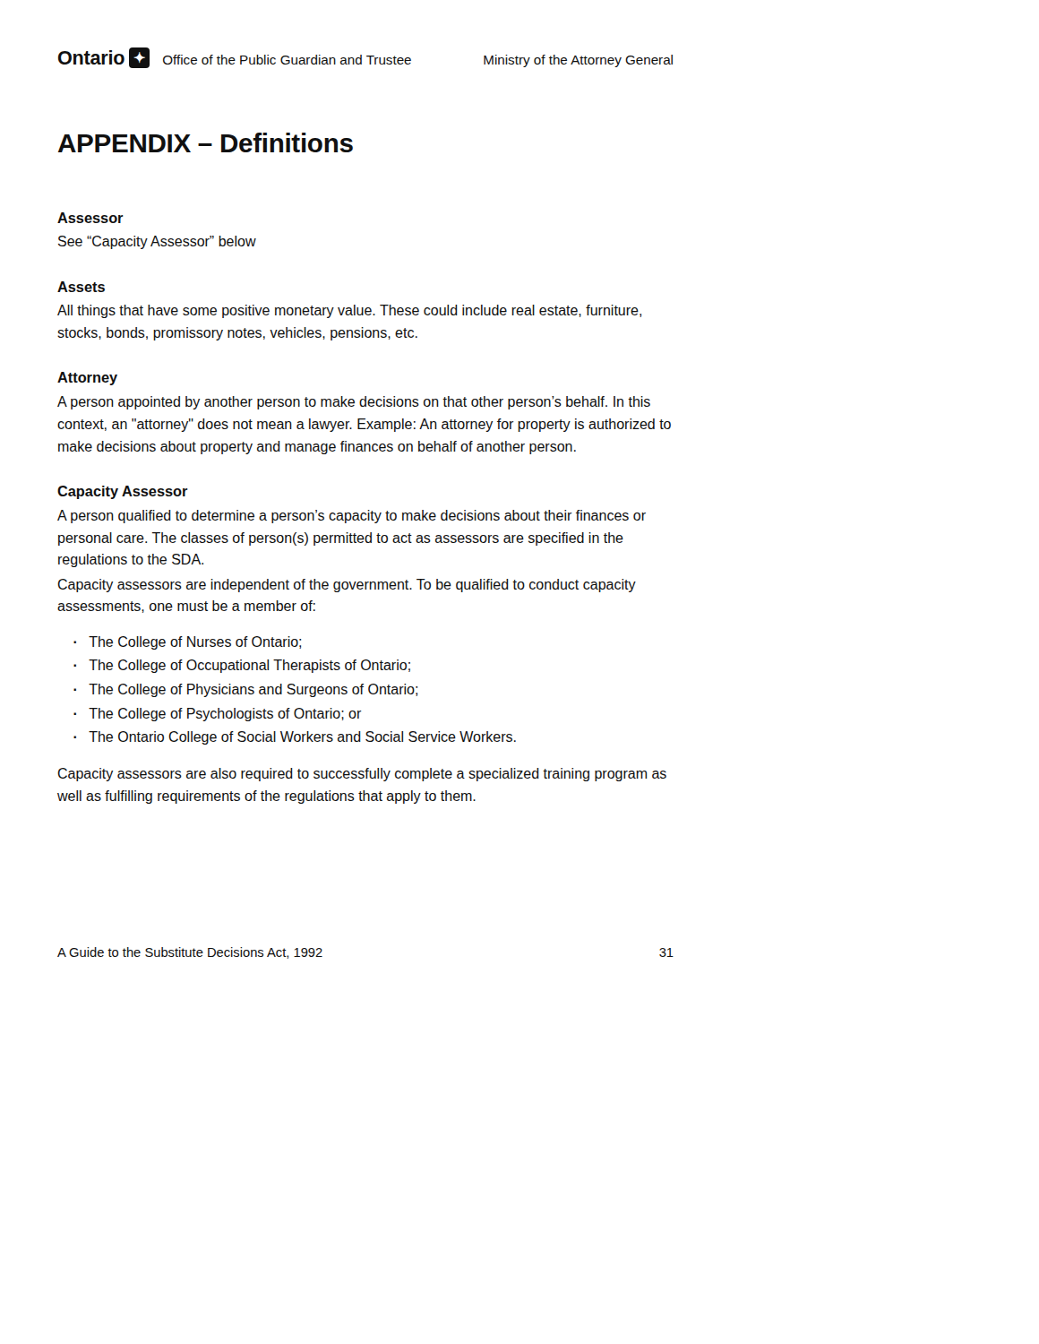Ontario✦ Office of the Public Guardian and Trustee Ministry of the Attorney General
APPENDIX – Definitions
Assessor
See “Capacity Assessor” below
Assets
All things that have some positive monetary value. These could include real estate, furniture, stocks, bonds, promissory notes, vehicles, pensions, etc.
Attorney
A person appointed by another person to make decisions on that other person’s behalf. In this context, an "attorney" does not mean a lawyer. Example: An attorney for property is authorized to make decisions about property and manage finances on behalf of another person.
Capacity Assessor
A person qualified to determine a person’s capacity to make decisions about their finances or personal care. The classes of person(s) permitted to act as assessors are specified in the regulations to the SDA.
Capacity assessors are independent of the government. To be qualified to conduct capacity assessments, one must be a member of:
The College of Nurses of Ontario;
The College of Occupational Therapists of Ontario;
The College of Physicians and Surgeons of Ontario;
The College of Psychologists of Ontario; or
The Ontario College of Social Workers and Social Service Workers.
Capacity assessors are also required to successfully complete a specialized training program as well as fulfilling requirements of the regulations that apply to them.
A Guide to the Substitute Decisions Act, 1992 31